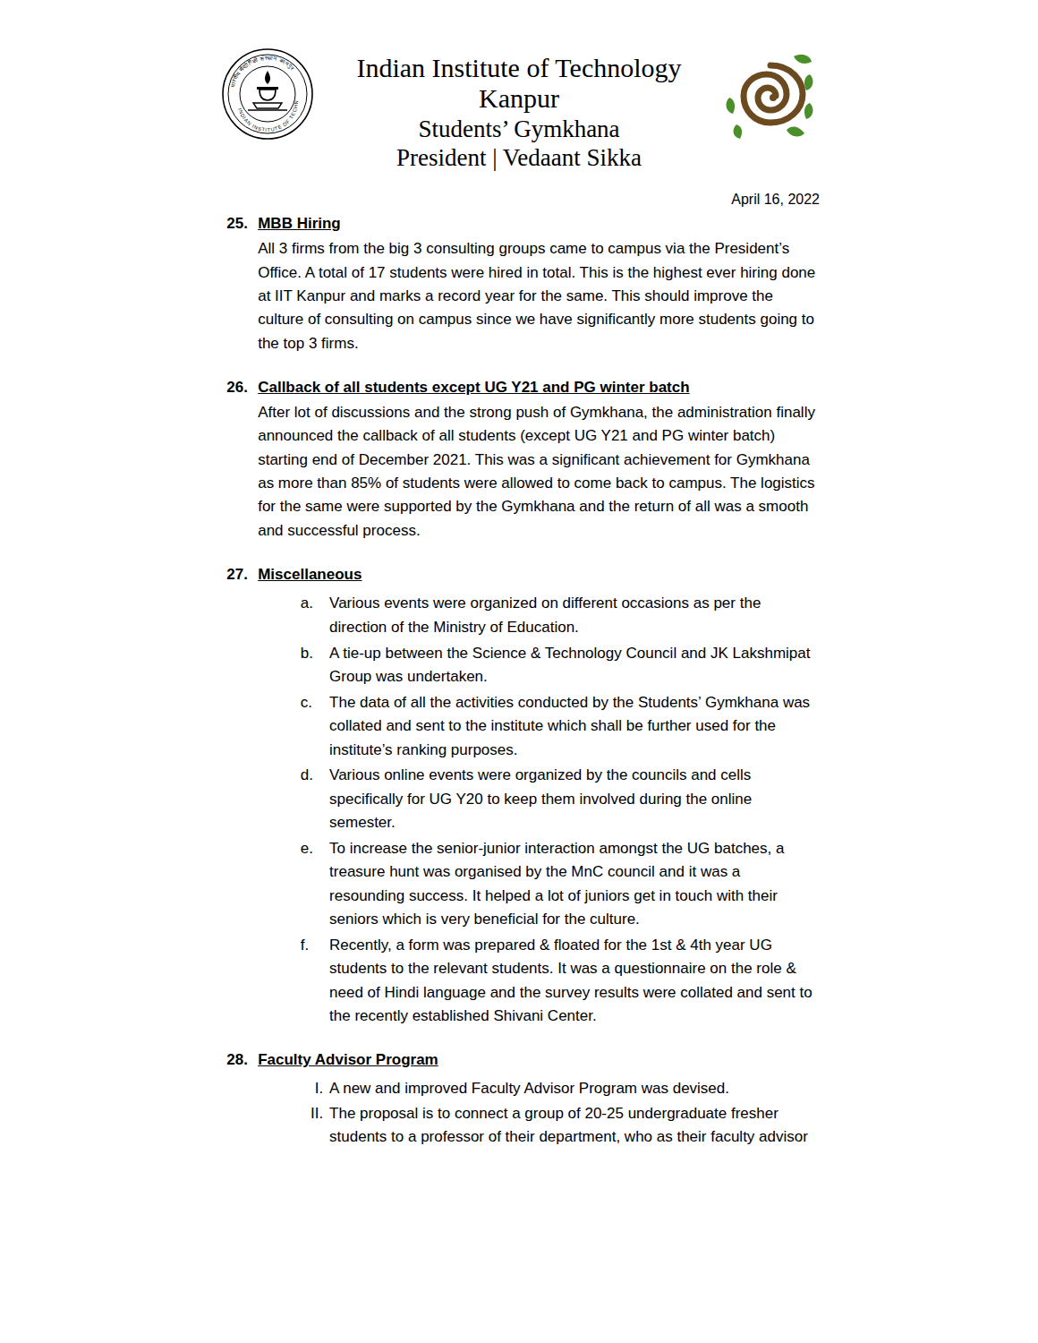भारतीय प्रौद्योगिकी संस्थान कानपुर INDIAN INSTITUTE OF TECHNOLOGY
Indian Institute of Technology Kanpur
Students’ Gymkhana
President | Vedaant Sikka
April 16, 2022
MBB Hiring
All 3 firms from the big 3 consulting groups came to campus via the President’s Office. A total of 17 students were hired in total. This is the highest ever hiring done at IIT Kanpur and marks a record year for the same. This should improve the culture of consulting on campus since we have significantly more students going to the top 3 firms.
Callback of all students except UG Y21 and PG winter batch
After lot of discussions and the strong push of Gymkhana, the administration finally announced the callback of all students (except UG Y21 and PG winter batch) starting end of December 2021. This was a significant achievement for Gymkhana as more than 85% of students were allowed to come back to campus. The logistics for the same were supported by the Gymkhana and the return of all was a smooth and successful process.
Miscellaneous
Various events were organized on different occasions as per the direction of the Ministry of Education.
A tie-up between the Science & Technology Council and JK Lakshmipat Group was undertaken.
The data of all the activities conducted by the Students’ Gymkhana was collated and sent to the institute which shall be further used for the institute’s ranking purposes.
Various online events were organized by the councils and cells specifically for UG Y20 to keep them involved during the online semester.
To increase the senior-junior interaction amongst the UG batches, a treasure hunt was organised by the MnC council and it was a resounding success. It helped a lot of juniors get in touch with their seniors which is very beneficial for the culture.
Recently, a form was prepared & floated for the 1st & 4th year UG students to the relevant students. It was a questionnaire on the role & need of Hindi language and the survey results were collated and sent to the recently established Shivani Center.
Faculty Advisor Program
A new and improved Faculty Advisor Program was devised.
The proposal is to connect a group of 20-25 undergraduate fresher students to a professor of their department, who as their faculty advisor